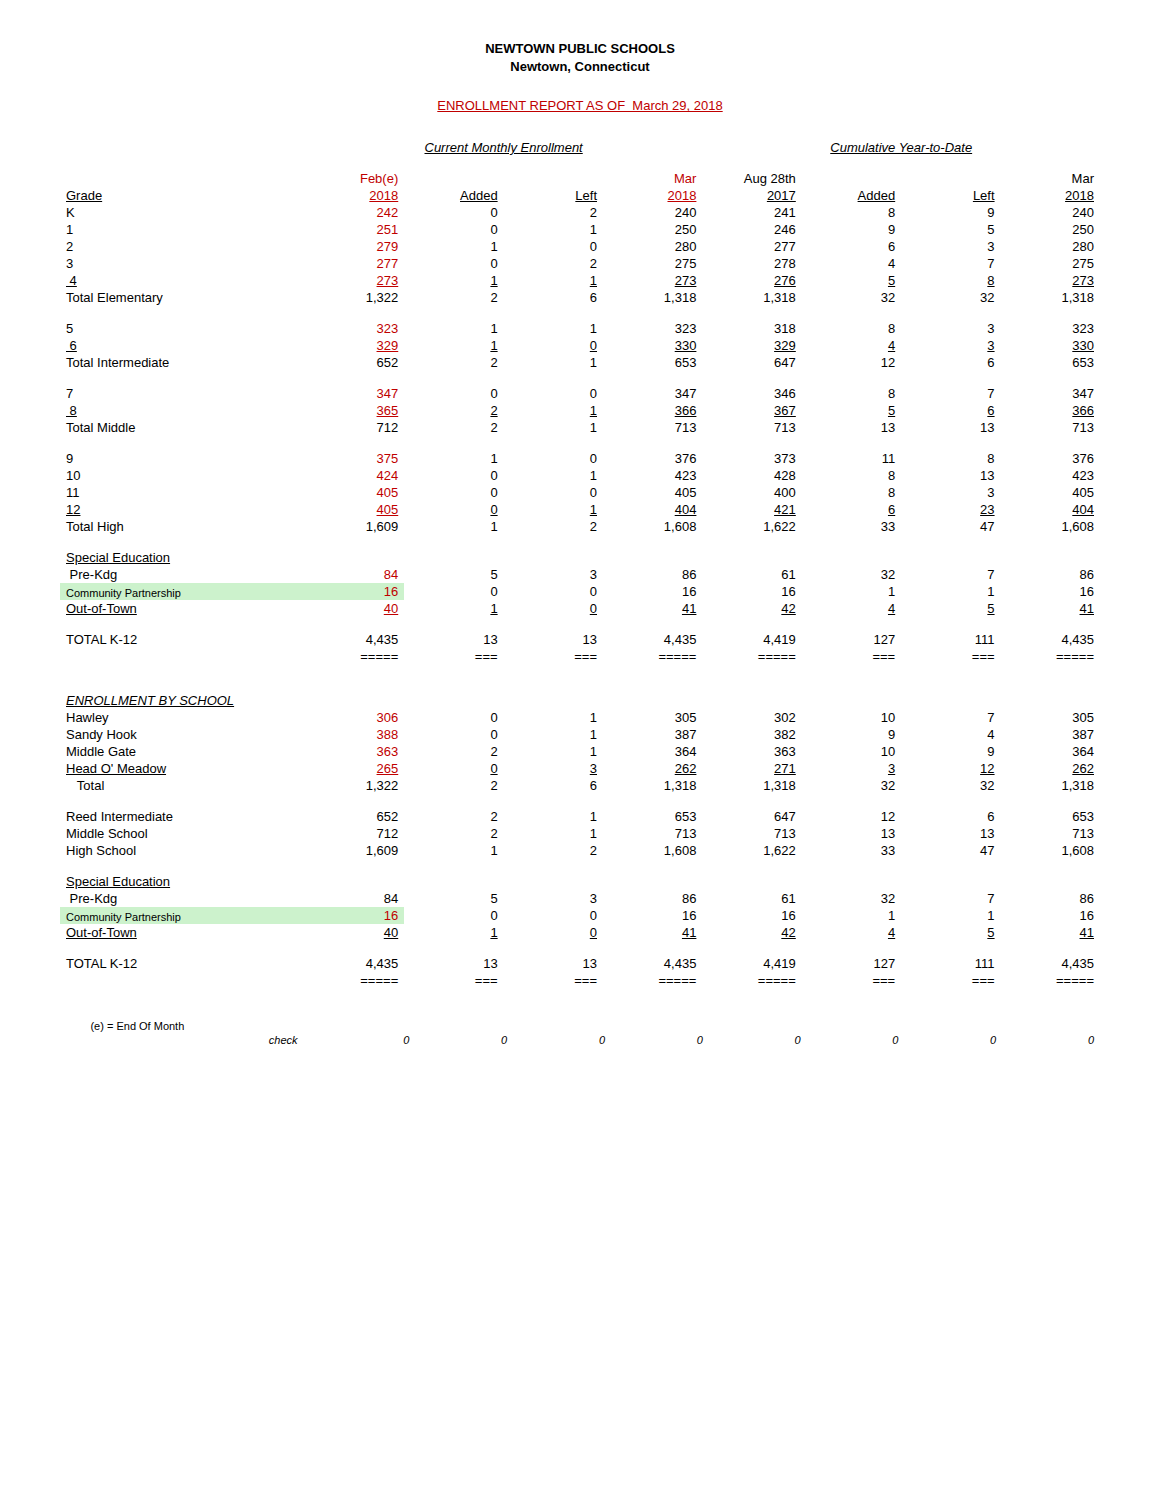NEWTOWN PUBLIC SCHOOLS
Newtown, Connecticut
ENROLLMENT REPORT AS OF March 29, 2018
| | Current Monthly Enrollment | Cumulative Year-to-Date |
| | Feb(e) | | | Mar | Aug 28th | | | Mar |
| Grade | 2018 | Added | Left | 2018 | 2017 | Added | Left | 2018 |
| K | 242 | 0 | 2 | 240 | 241 | 8 | 9 | 240 |
| 1 | 251 | 0 | 1 | 250 | 246 | 9 | 5 | 250 |
| 2 | 279 | 1 | 0 | 280 | 277 | 6 | 3 | 280 |
| 3 | 277 | 0 | 2 | 275 | 278 | 4 | 7 | 275 |
| 4 | 273 | 1 | 1 | 273 | 276 | 5 | 8 | 273 |
| Total Elementary | 1,322 | 2 | 6 | 1,318 | 1,318 | 32 | 32 | 1,318 |
| 5 | 323 | 1 | 1 | 323 | 318 | 8 | 3 | 323 |
| 6 | 329 | 1 | 0 | 330 | 329 | 4 | 3 | 330 |
| Total Intermediate | 652 | 2 | 1 | 653 | 647 | 12 | 6 | 653 |
| 7 | 347 | 0 | 0 | 347 | 346 | 8 | 7 | 347 |
| 8 | 365 | 2 | 1 | 366 | 367 | 5 | 6 | 366 |
| Total Middle | 712 | 2 | 1 | 713 | 713 | 13 | 13 | 713 |
| 9 | 375 | 1 | 0 | 376 | 373 | 11 | 8 | 376 |
| 10 | 424 | 0 | 1 | 423 | 428 | 8 | 13 | 423 |
| 11 | 405 | 0 | 0 | 405 | 400 | 8 | 3 | 405 |
| 12 | 405 | 0 | 1 | 404 | 421 | 6 | 23 | 404 |
| Total High | 1,609 | 1 | 2 | 1,608 | 1,622 | 33 | 47 | 1,608 |
| Special Education | |
| Pre-Kdg | 84 | 5 | 3 | 86 | 61 | 32 | 7 | 86 |
| Community Partnership | 16 | 0 | 0 | 16 | 16 | 1 | 1 | 16 |
| Out-of-Town | 40 | 1 | 0 | 41 | 42 | 4 | 5 | 41 |
| TOTAL K-12 | 4,435 | 13 | 13 | 4,435 | 4,419 | 127 | 111 | 4,435 |
| | ===== | === | === | ===== | ===== | === | === | ===== |
| ENROLLMENT BY SCHOOL | |
| Hawley | 306 | 0 | 1 | 305 | 302 | 10 | 7 | 305 |
| Sandy Hook | 388 | 0 | 1 | 387 | 382 | 9 | 4 | 387 |
| Middle Gate | 363 | 2 | 1 | 364 | 363 | 10 | 9 | 364 |
| Head O' Meadow | 265 | 0 | 3 | 262 | 271 | 3 | 12 | 262 |
| Total | 1,322 | 2 | 6 | 1,318 | 1,318 | 32 | 32 | 1,318 |
| Reed Intermediate | 652 | 2 | 1 | 653 | 647 | 12 | 6 | 653 |
| Middle School | 712 | 2 | 1 | 713 | 713 | 13 | 13 | 713 |
| High School | 1,609 | 1 | 2 | 1,608 | 1,622 | 33 | 47 | 1,608 |
| Special Education | |
| Pre-Kdg | 84 | 5 | 3 | 86 | 61 | 32 | 7 | 86 |
| Community Partnership | 16 | 0 | 0 | 16 | 16 | 1 | 1 | 16 |
| Out-of-Town | 40 | 1 | 0 | 41 | 42 | 4 | 5 | 41 |
| TOTAL K-12 | 4,435 | 13 | 13 | 4,435 | 4,419 | 127 | 111 | 4,435 |
| | ===== | === | === | ===== | ===== | === | === | ===== |
| (e) = End Of Month | |
| check | 0 | 0 | 0 | 0 | 0 | 0 | 0 | 0 |